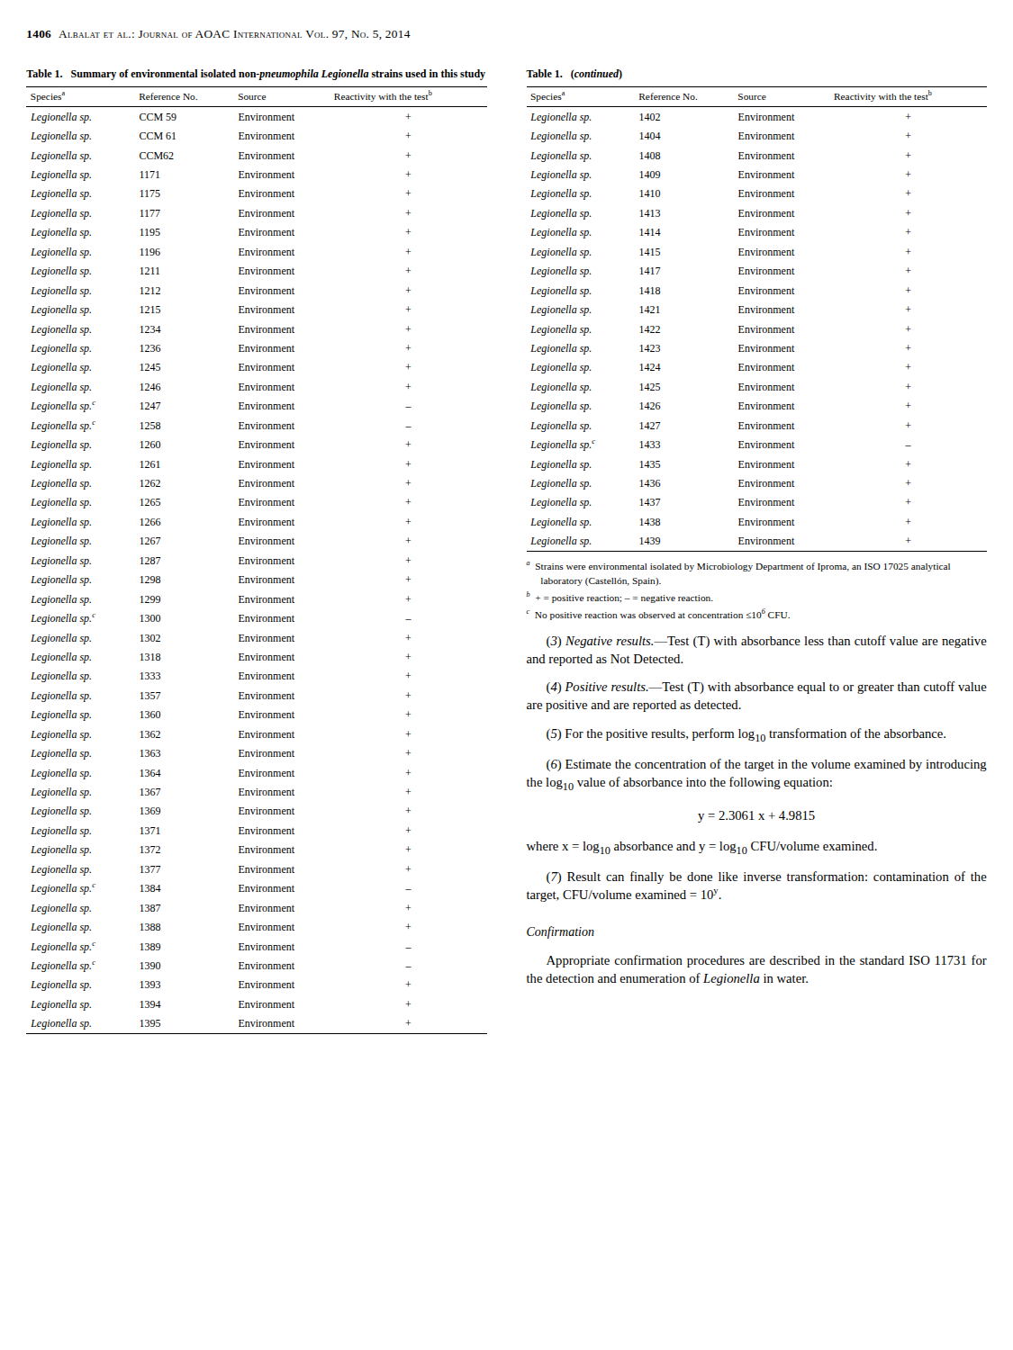1406 Albalat et al.: Journal of AOAC International Vol. 97, No. 5, 2014
Table 1. Summary of environmental isolated non- pneumophila Legionella strains used in this study
| Species a | Reference No. | Source | Reactivity with the test b |
| --- | --- | --- | --- |
| Legionella sp. | CCM 59 | Environment | + |
| Legionella sp. | CCM 61 | Environment | + |
| Legionella sp. | CCM62 | Environment | + |
| Legionella sp. | 1171 | Environment | + |
| Legionella sp. | 1175 | Environment | + |
| Legionella sp. | 1177 | Environment | + |
| Legionella sp. | 1195 | Environment | + |
| Legionella sp. | 1196 | Environment | + |
| Legionella sp. | 1211 | Environment | + |
| Legionella sp. | 1212 | Environment | + |
| Legionella sp. | 1215 | Environment | + |
| Legionella sp. | 1234 | Environment | + |
| Legionella sp. | 1236 | Environment | + |
| Legionella sp. | 1245 | Environment | + |
| Legionella sp. | 1246 | Environment | + |
| Legionella sp. c | 1247 | Environment | – |
| Legionella sp. c | 1258 | Environment | – |
| Legionella sp. | 1260 | Environment | + |
| Legionella sp. | 1261 | Environment | + |
| Legionella sp. | 1262 | Environment | + |
| Legionella sp. | 1265 | Environment | + |
| Legionella sp. | 1266 | Environment | + |
| Legionella sp. | 1267 | Environment | + |
| Legionella sp. | 1287 | Environment | + |
| Legionella sp. | 1298 | Environment | + |
| Legionella sp. | 1299 | Environment | + |
| Legionella sp. c | 1300 | Environment | – |
| Legionella sp. | 1302 | Environment | + |
| Legionella sp. | 1318 | Environment | + |
| Legionella sp. | 1333 | Environment | + |
| Legionella sp. | 1357 | Environment | + |
| Legionella sp. | 1360 | Environment | + |
| Legionella sp. | 1362 | Environment | + |
| Legionella sp. | 1363 | Environment | + |
| Legionella sp. | 1364 | Environment | + |
| Legionella sp. | 1367 | Environment | + |
| Legionella sp. | 1369 | Environment | + |
| Legionella sp. | 1371 | Environment | + |
| Legionella sp. | 1372 | Environment | + |
| Legionella sp. | 1377 | Environment | + |
| Legionella sp. c | 1384 | Environment | – |
| Legionella sp. | 1387 | Environment | + |
| Legionella sp. | 1388 | Environment | + |
| Legionella sp. c | 1389 | Environment | – |
| Legionella sp. c | 1390 | Environment | – |
| Legionella sp. | 1393 | Environment | + |
| Legionella sp. | 1394 | Environment | + |
| Legionella sp. | 1395 | Environment | + |
Table 1. ( continued )
| Species a | Reference No. | Source | Reactivity with the test b |
| --- | --- | --- | --- |
| Legionella sp. | 1402 | Environment | + |
| Legionella sp. | 1404 | Environment | + |
| Legionella sp. | 1408 | Environment | + |
| Legionella sp. | 1409 | Environment | + |
| Legionella sp. | 1410 | Environment | + |
| Legionella sp. | 1413 | Environment | + |
| Legionella sp. | 1414 | Environment | + |
| Legionella sp. | 1415 | Environment | + |
| Legionella sp. | 1417 | Environment | + |
| Legionella sp. | 1418 | Environment | + |
| Legionella sp. | 1421 | Environment | + |
| Legionella sp. | 1422 | Environment | + |
| Legionella sp. | 1423 | Environment | + |
| Legionella sp. | 1424 | Environment | + |
| Legionella sp. | 1425 | Environment | + |
| Legionella sp. | 1426 | Environment | + |
| Legionella sp. | 1427 | Environment | + |
| Legionella sp. c | 1433 | Environment | – |
| Legionella sp. | 1435 | Environment | + |
| Legionella sp. | 1436 | Environment | + |
| Legionella sp. | 1437 | Environment | + |
| Legionella sp. | 1438 | Environment | + |
| Legionella sp. | 1439 | Environment | + |
a Strains were environmental isolated by Microbiology Department of Iproma, an ISO 17025 analytical laboratory (Castellón, Spain).
b + = positive reaction; – = negative reaction.
c No positive reaction was observed at concentration ≤106 CFU.
(3) Negative results.—Test (T) with absorbance less than cutoff value are negative and reported as Not Detected.
(4) Positive results.—Test (T) with absorbance equal to or greater than cutoff value are positive and are reported as detected.
(5) For the positive results, perform log10 transformation of the absorbance.
(6) Estimate the concentration of the target in the volume examined by introducing the log10 value of absorbance into the following equation:
y = 2.3061 x + 4.9815
where x = log10 absorbance and y = log10 CFU/volume examined.
(7) Result can finally be done like inverse transformation: contamination of the target, CFU/volume examined = 10y.
Confirmation
Appropriate confirmation procedures are described in the standard ISO 11731 for the detection and enumeration of Legionella in water.